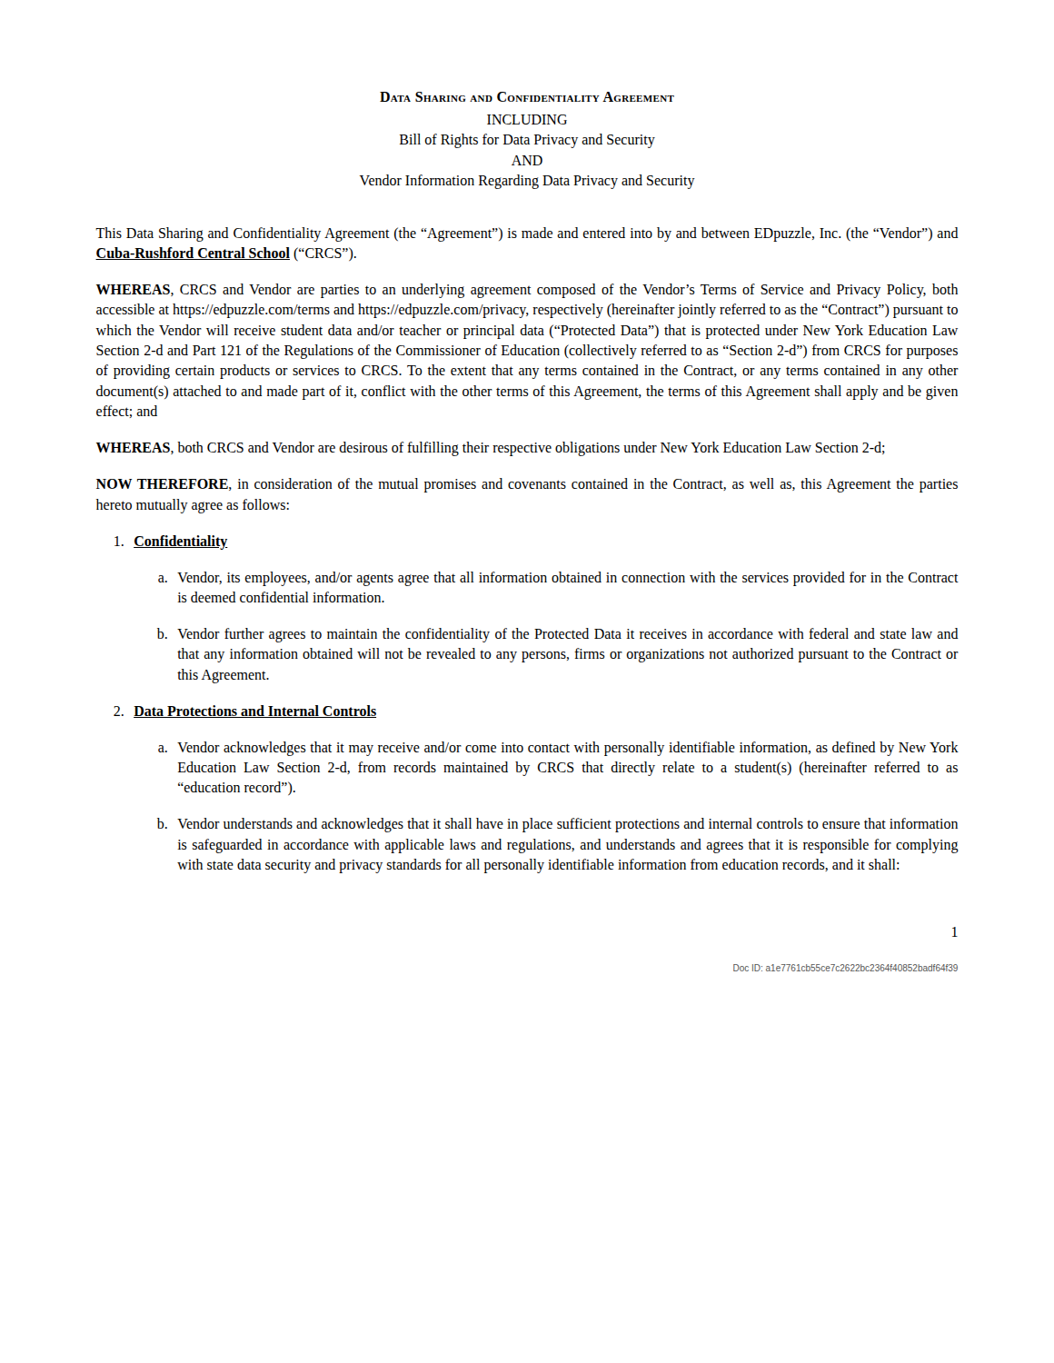Data Sharing and Confidentiality Agreement
INCLUDING
Bill of Rights for Data Privacy and Security
AND
Vendor Information Regarding Data Privacy and Security
This Data Sharing and Confidentiality Agreement (the “Agreement”) is made and entered into by and between EDpuzzle, Inc. (the “Vendor”) and Cuba-Rushford Central School (“CRCS”).
WHEREAS, CRCS and Vendor are parties to an underlying agreement composed of the Vendor’s Terms of Service and Privacy Policy, both accessible at https://edpuzzle.com/terms and https://edpuzzle.com/privacy, respectively (hereinafter jointly referred to as the “Contract”) pursuant to which the Vendor will receive student data and/or teacher or principal data (“Protected Data”) that is protected under New York Education Law Section 2-d and Part 121 of the Regulations of the Commissioner of Education (collectively referred to as “Section 2-d”) from CRCS for purposes of providing certain products or services to CRCS. To the extent that any terms contained in the Contract, or any terms contained in any other document(s) attached to and made part of it, conflict with the other terms of this Agreement, the terms of this Agreement shall apply and be given effect; and
WHEREAS, both CRCS and Vendor are desirous of fulfilling their respective obligations under New York Education Law Section 2-d;
NOW THEREFORE, in consideration of the mutual promises and covenants contained in the Contract, as well as, this Agreement the parties hereto mutually agree as follows:
Confidentiality
Vendor, its employees, and/or agents agree that all information obtained in connection with the services provided for in the Contract is deemed confidential information.
Vendor further agrees to maintain the confidentiality of the Protected Data it receives in accordance with federal and state law and that any information obtained will not be revealed to any persons, firms or organizations not authorized pursuant to the Contract or this Agreement.
Data Protections and Internal Controls
Vendor acknowledges that it may receive and/or come into contact with personally identifiable information, as defined by New York Education Law Section 2-d, from records maintained by CRCS that directly relate to a student(s) (hereinafter referred to as “education record”).
Vendor understands and acknowledges that it shall have in place sufficient protections and internal controls to ensure that information is safeguarded in accordance with applicable laws and regulations, and understands and agrees that it is responsible for complying with state data security and privacy standards for all personally identifiable information from education records, and it shall:
1
Doc ID: a1e7761cb55ce7c2622bc2364f40852badf64f39